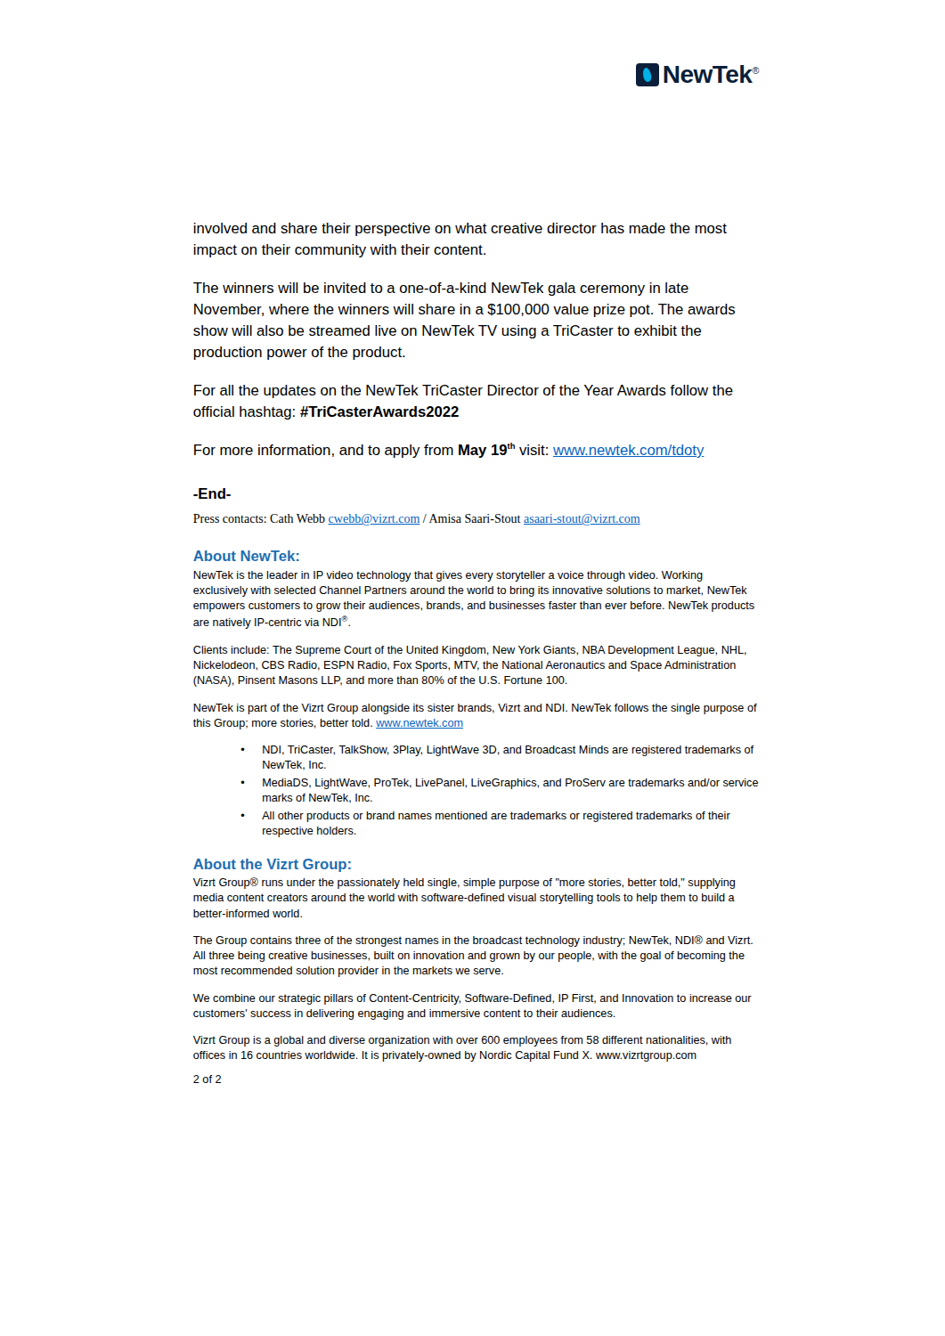NewTek®
involved and share their perspective on what creative director has made the most impact on their community with their content.
The winners will be invited to a one-of-a-kind NewTek gala ceremony in late November, where the winners will share in a $100,000 value prize pot. The awards show will also be streamed live on NewTek TV using a TriCaster to exhibit the production power of the product.
For all the updates on the NewTek TriCaster Director of the Year Awards follow the official hashtag: #TriCasterAwards2022
For more information, and to apply from May 19th visit: www.newtek.com/tdoty
-End-
Press contacts: Cath Webb cwebb@vizrt.com / Amisa Saari-Stout asaari-stout@vizrt.com
About NewTek:
NewTek is the leader in IP video technology that gives every storyteller a voice through video. Working exclusively with selected Channel Partners around the world to bring its innovative solutions to market, NewTek empowers customers to grow their audiences, brands, and businesses faster than ever before. NewTek products are natively IP-centric via NDI®.
Clients include: The Supreme Court of the United Kingdom, New York Giants, NBA Development League, NHL, Nickelodeon, CBS Radio, ESPN Radio, Fox Sports, MTV, the National Aeronautics and Space Administration (NASA), Pinsent Masons LLP, and more than 80% of the U.S. Fortune 100.
NewTek is part of the Vizrt Group alongside its sister brands, Vizrt and NDI. NewTek follows the single purpose of this Group; more stories, better told. www.newtek.com
NDI, TriCaster, TalkShow, 3Play, LightWave 3D, and Broadcast Minds are registered trademarks of NewTek, Inc.
MediaDS, LightWave, ProTek, LivePanel, LiveGraphics, and ProServ are trademarks and/or service marks of NewTek, Inc.
All other products or brand names mentioned are trademarks or registered trademarks of their respective holders.
About the Vizrt Group:
Vizrt Group® runs under the passionately held single, simple purpose of "more stories, better told," supplying media content creators around the world with software-defined visual storytelling tools to help them to build a better-informed world.
The Group contains three of the strongest names in the broadcast technology industry; NewTek, NDI® and Vizrt. All three being creative businesses, built on innovation and grown by our people, with the goal of becoming the most recommended solution provider in the markets we serve.
We combine our strategic pillars of Content-Centricity, Software-Defined, IP First, and Innovation to increase our customers' success in delivering engaging and immersive content to their audiences.
Vizrt Group is a global and diverse organization with over 600 employees from 58 different nationalities, with offices in 16 countries worldwide. It is privately-owned by Nordic Capital Fund X. www.vizrtgroup.com
2 of 2